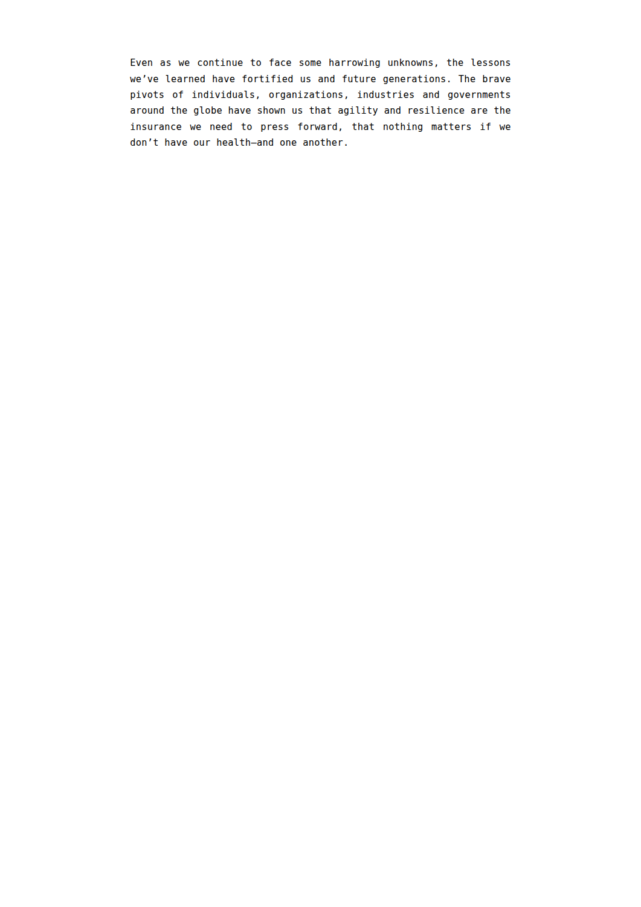Even as we continue to face some harrowing unknowns, the lessons we’ve learned have fortified us and future generations. The brave pivots of individuals, organizations, industries and governments around the globe have shown us that agility and resilience are the insurance we need to press forward, that nothing matters if we don’t have our health—and one another.